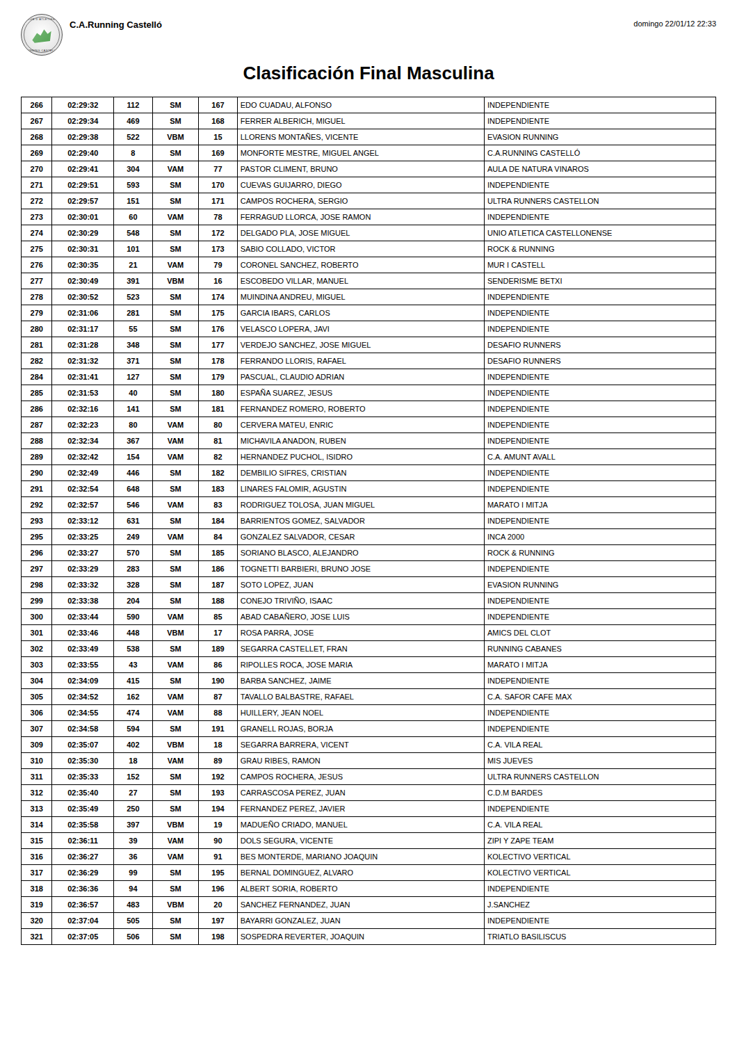CLUB D ATLETISME
RUNNING CASTELLÓ
C.A.Running Castelló
domingo 22/01/12 22:33
Clasificación Final Masculina
| 266 | 02:29:32 | 112 | SM | 167 | EDO CUADAU, ALFONSO | INDEPENDIENTE |
| 267 | 02:29:34 | 469 | SM | 168 | FERRER ALBERICH, MIGUEL | INDEPENDIENTE |
| 268 | 02:29:38 | 522 | VBM | 15 | LLORENS MONTAÑES, VICENTE | EVASION RUNNING |
| 269 | 02:29:40 | 8 | SM | 169 | MONFORTE MESTRE, MIGUEL ANGEL | C.A.RUNNING CASTELLÓ |
| 270 | 02:29:41 | 304 | VAM | 77 | PASTOR CLIMENT, BRUNO | AULA DE NATURA VINAROS |
| 271 | 02:29:51 | 593 | SM | 170 | CUEVAS GUIJARRO, DIEGO | INDEPENDIENTE |
| 272 | 02:29:57 | 151 | SM | 171 | CAMPOS ROCHERA, SERGIO | ULTRA RUNNERS CASTELLON |
| 273 | 02:30:01 | 60 | VAM | 78 | FERRAGUD LLORCA, JOSE RAMON | INDEPENDIENTE |
| 274 | 02:30:29 | 548 | SM | 172 | DELGADO PLA, JOSE MIGUEL | UNIO ATLETICA CASTELLONENSE |
| 275 | 02:30:31 | 101 | SM | 173 | SABIO COLLADO, VICTOR | ROCK & RUNNING |
| 276 | 02:30:35 | 21 | VAM | 79 | CORONEL SANCHEZ, ROBERTO | MUR I CASTELL |
| 277 | 02:30:49 | 391 | VBM | 16 | ESCOBEDO VILLAR, MANUEL | SENDERISME BETXI |
| 278 | 02:30:52 | 523 | SM | 174 | MUINDINA ANDREU, MIGUEL | INDEPENDIENTE |
| 279 | 02:31:06 | 281 | SM | 175 | GARCIA IBARS, CARLOS | INDEPENDIENTE |
| 280 | 02:31:17 | 55 | SM | 176 | VELASCO LOPERA, JAVI | INDEPENDIENTE |
| 281 | 02:31:28 | 348 | SM | 177 | VERDEJO SANCHEZ, JOSE MIGUEL | DESAFIO RUNNERS |
| 282 | 02:31:32 | 371 | SM | 178 | FERRANDO LLORIS, RAFAEL | DESAFIO RUNNERS |
| 284 | 02:31:41 | 127 | SM | 179 | PASCUAL, CLAUDIO ADRIAN | INDEPENDIENTE |
| 285 | 02:31:53 | 40 | SM | 180 | ESPAÑA SUAREZ, JESUS | INDEPENDIENTE |
| 286 | 02:32:16 | 141 | SM | 181 | FERNANDEZ ROMERO, ROBERTO | INDEPENDIENTE |
| 287 | 02:32:23 | 80 | VAM | 80 | CERVERA MATEU, ENRIC | INDEPENDIENTE |
| 288 | 02:32:34 | 367 | VAM | 81 | MICHAVILA ANADON, RUBEN | INDEPENDIENTE |
| 289 | 02:32:42 | 154 | VAM | 82 | HERNANDEZ PUCHOL, ISIDRO | C.A. AMUNT AVALL |
| 290 | 02:32:49 | 446 | SM | 182 | DEMBILIO SIFRES, CRISTIAN | INDEPENDIENTE |
| 291 | 02:32:54 | 648 | SM | 183 | LINARES FALOMIR, AGUSTIN | INDEPENDIENTE |
| 292 | 02:32:57 | 546 | VAM | 83 | RODRIGUEZ TOLOSA, JUAN MIGUEL | MARATO I MITJA |
| 293 | 02:33:12 | 631 | SM | 184 | BARRIENTOS GOMEZ, SALVADOR | INDEPENDIENTE |
| 295 | 02:33:25 | 249 | VAM | 84 | GONZALEZ SALVADOR, CESAR | INCA 2000 |
| 296 | 02:33:27 | 570 | SM | 185 | SORIANO BLASCO, ALEJANDRO | ROCK & RUNNING |
| 297 | 02:33:29 | 283 | SM | 186 | TOGNETTI BARBIERI, BRUNO JOSE | INDEPENDIENTE |
| 298 | 02:33:32 | 328 | SM | 187 | SOTO LOPEZ, JUAN | EVASION RUNNING |
| 299 | 02:33:38 | 204 | SM | 188 | CONEJO TRIVIÑO, ISAAC | INDEPENDIENTE |
| 300 | 02:33:44 | 590 | VAM | 85 | ABAD CABAÑERO, JOSE LUIS | INDEPENDIENTE |
| 301 | 02:33:46 | 448 | VBM | 17 | ROSA PARRA, JOSE | AMICS DEL CLOT |
| 302 | 02:33:49 | 538 | SM | 189 | SEGARRA CASTELLET, FRAN | RUNNING CABANES |
| 303 | 02:33:55 | 43 | VAM | 86 | RIPOLLES ROCA, JOSE MARIA | MARATO I MITJA |
| 304 | 02:34:09 | 415 | SM | 190 | BARBA SANCHEZ, JAIME | INDEPENDIENTE |
| 305 | 02:34:52 | 162 | VAM | 87 | TAVALLO BALBASTRE, RAFAEL | C.A. SAFOR CAFE MAX |
| 306 | 02:34:55 | 474 | VAM | 88 | HUILLERY, JEAN NOEL | INDEPENDIENTE |
| 307 | 02:34:58 | 594 | SM | 191 | GRANELL ROJAS, BORJA | INDEPENDIENTE |
| 309 | 02:35:07 | 402 | VBM | 18 | SEGARRA BARRERA, VICENT | C.A. VILA REAL |
| 310 | 02:35:30 | 18 | VAM | 89 | GRAU RIBES, RAMON | MIS JUEVES |
| 311 | 02:35:33 | 152 | SM | 192 | CAMPOS ROCHERA, JESUS | ULTRA RUNNERS CASTELLON |
| 312 | 02:35:40 | 27 | SM | 193 | CARRASCOSA PEREZ, JUAN | C.D.M BARDES |
| 313 | 02:35:49 | 250 | SM | 194 | FERNANDEZ PEREZ, JAVIER | INDEPENDIENTE |
| 314 | 02:35:58 | 397 | VBM | 19 | MADUEÑO CRIADO, MANUEL | C.A. VILA REAL |
| 315 | 02:36:11 | 39 | VAM | 90 | DOLS SEGURA, VICENTE | ZIPI Y ZAPE TEAM |
| 316 | 02:36:27 | 36 | VAM | 91 | BES MONTERDE, MARIANO JOAQUIN | KOLECTIVO VERTICAL |
| 317 | 02:36:29 | 99 | SM | 195 | BERNAL DOMINGUEZ, ALVARO | KOLECTIVO VERTICAL |
| 318 | 02:36:36 | 94 | SM | 196 | ALBERT SORIA, ROBERTO | INDEPENDIENTE |
| 319 | 02:36:57 | 483 | VBM | 20 | SANCHEZ FERNANDEZ, JUAN | J.SANCHEZ |
| 320 | 02:37:04 | 505 | SM | 197 | BAYARRI GONZALEZ, JUAN | INDEPENDIENTE |
| 321 | 02:37:05 | 506 | SM | 198 | SOSPEDRA REVERTER, JOAQUIN | TRIATLO BASILISCUS |